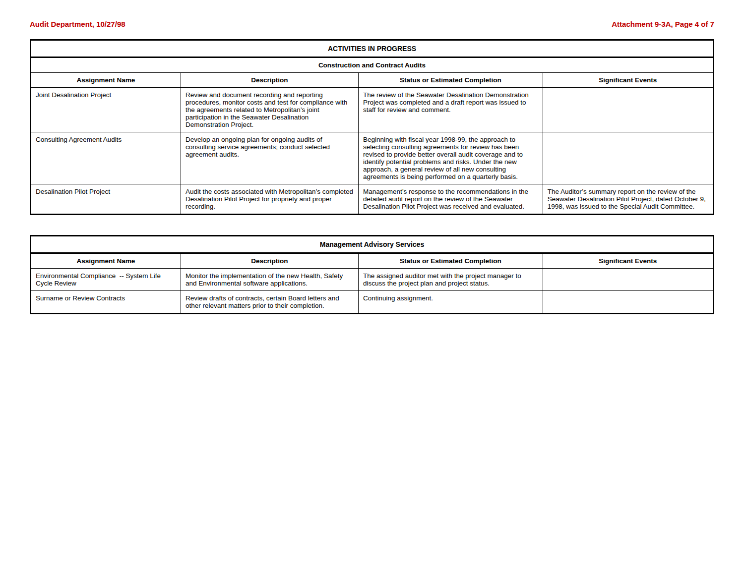Audit Department, 10/27/98 Attachment 9-3A, Page 4 of 7
ACTIVITIES IN PROGRESS
| Construction and Contract Audits |
| --- |
| Assignment Name | Description | Status or Estimated Completion | Significant Events |
| Joint Desalination Project | Review and document recording and reporting procedures, monitor costs and test for compliance with the agreements related to Metropolitan’s joint participation in the Seawater Desalination Demonstration Project. | The review of the Seawater Desalination Demonstration Project was completed and a draft report was issued to staff for review and comment. | |
| Consulting Agreement Audits | Develop an ongoing plan for ongoing audits of consulting service agreements; conduct selected agreement audits. | Beginning with fiscal year 1998-99, the approach to selecting consulting agreements for review has been revised to provide better overall audit coverage and to identify potential problems and risks. Under the new approach, a general review of all new consulting agreements is being performed on a quarterly basis. | |
| Desalination Pilot Project | Audit the costs associated with Metropolitan’s completed Desalination Pilot Project for propriety and proper recording. | Management’s response to the recommendations in the detailed audit report on the review of the Seawater Desalination Pilot Project was received and evaluated. | The Auditor’s summary report on the review of the Seawater Desalination Pilot Project, dated October 9, 1998, was issued to the Special Audit Committee. |
Management Advisory Services
| Assignment Name | Description | Status or Estimated Completion | Significant Events |
| --- | --- | --- | --- |
| Environmental Compliance -- System Life Cycle Review | Monitor the implementation of the new Health, Safety and Environmental software applications. | The assigned auditor met with the project manager to discuss the project plan and project status. | |
| Surname or Review Contracts | Review drafts of contracts, certain Board letters and other relevant matters prior to their completion. | Continuing assignment. | |